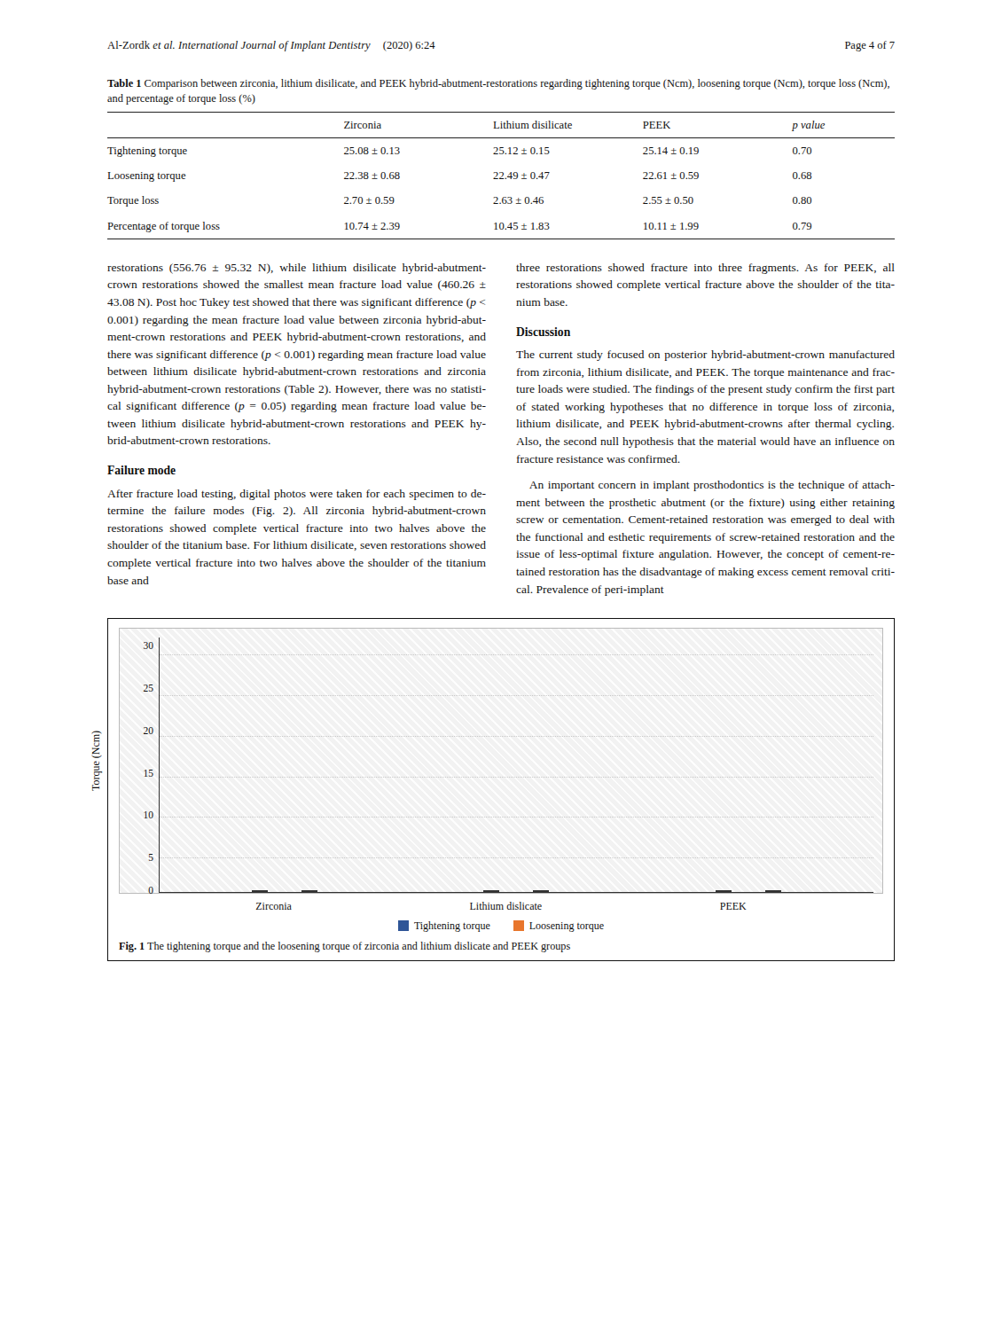Al-Zordk et al. International Journal of Implant Dentistry
(2020) 6:24
Page 4 of 7
Table 1 Comparison between zirconia, lithium disilicate, and PEEK hybrid-abutment-restorations regarding tightening torque (Ncm), loosening torque (Ncm), torque loss (Ncm), and percentage of torque loss (%)
| | Zirconia | Lithium disilicate | PEEK | p value |
| --- | --- | --- | --- | --- |
| Tightening torque | 25.08 ± 0.13 | 25.12 ± 0.15 | 25.14 ± 0.19 | 0.70 |
| Loosening torque | 22.38 ± 0.68 | 22.49 ± 0.47 | 22.61 ± 0.59 | 0.68 |
| Torque loss | 2.70 ± 0.59 | 2.63 ± 0.46 | 2.55 ± 0.50 | 0.80 |
| Percentage of torque loss | 10.74 ± 2.39 | 10.45 ± 1.83 | 10.11 ± 1.99 | 0.79 |
restorations (556.76 ± 95.32 N), while lithium disilicate hybrid-abutment-crown restorations showed the smallest mean fracture load value (460.26 ± 43.08 N). Post hoc Tukey test showed that there was significant difference (p < 0.001) regarding the mean fracture load value between zirconia hybrid-abutment-crown restorations and PEEK hybrid-abutment-crown restorations, and there was significant difference (p < 0.001) regarding mean fracture load value between lithium disilicate hybrid-abutment-crown restorations and zirconia hybrid-abutment-crown restorations (Table 2). However, there was no statistical significant difference (p = 0.05) regarding mean fracture load value between lithium disilicate hybrid-abutment-crown restorations and PEEK hybrid-abutment-crown restorations.
Failure mode
After fracture load testing, digital photos were taken for each specimen to determine the failure modes (Fig. 2). All zirconia hybrid-abutment-crown restorations showed complete vertical fracture into two halves above the shoulder of the titanium base. For lithium disilicate, seven restorations showed complete vertical fracture into two halves above the shoulder of the titanium base and
three restorations showed fracture into three fragments. As for PEEK, all restorations showed complete vertical fracture above the shoulder of the titanium base.
Discussion
The current study focused on posterior hybrid-abutment-crown manufactured from zirconia, lithium disilicate, and PEEK. The torque maintenance and fracture loads were studied. The findings of the present study confirm the first part of stated working hypotheses that no difference in torque loss of zirconia, lithium disilicate, and PEEK hybrid-abutment-crowns after thermal cycling. Also, the second null hypothesis that the material would have an influence on fracture resistance was confirmed.
An important concern in implant prosthodontics is the technique of attachment between the prosthetic abutment (or the fixture) using either retaining screw or cementation. Cement-retained restoration was emerged to deal with the functional and esthetic requirements of screw-retained restoration and the issue of less-optimal fixture angulation. However, the concept of cement-retained restoration has the disadvantage of making excess cement removal critical. Prevalence of peri-implant
30 25 20 15 10 5 0 Torque (Ncm)
Zirconia Lithium dislicate PEEK
Tightening torque Loosening torque
Fig. 1 The tightening torque and the loosening torque of zirconia and lithium dislicate and PEEK groups